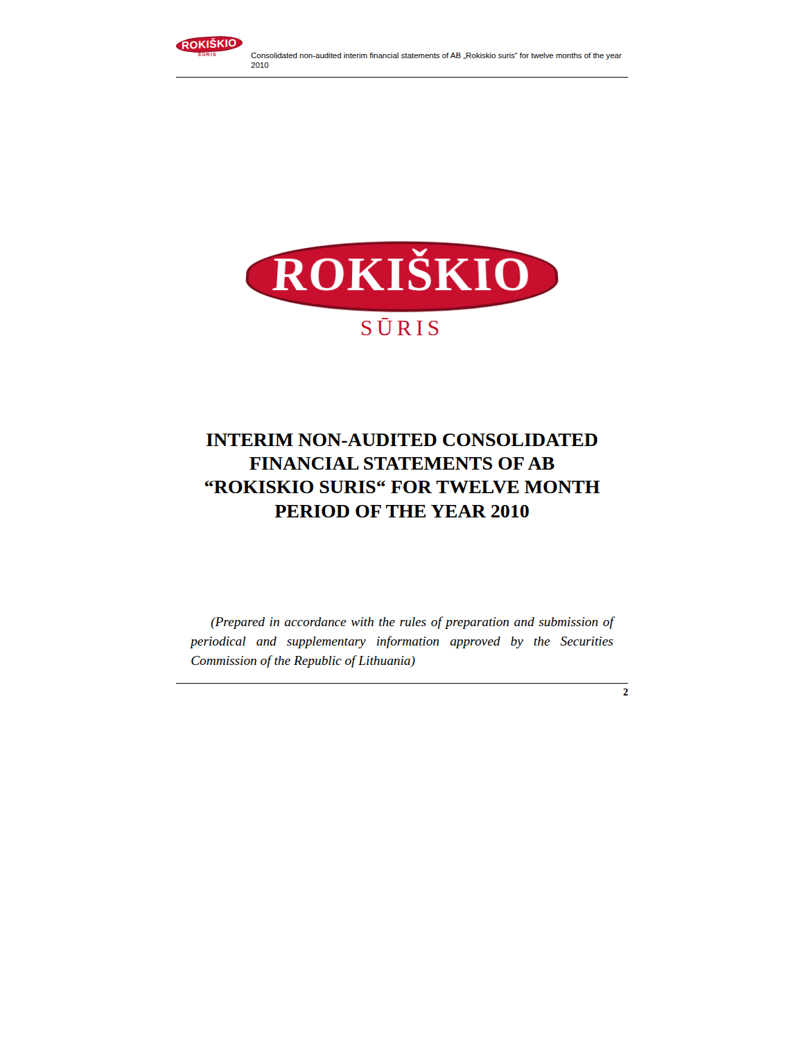ROKIŠKIO SŪRIS
Consolidated non-audited interim financial statements of AB „Rokiskio suris“ for twelve months of the year 2010
ROKIŠKIO SŪRIS
Interim non-audited consolidated financial statements of AB “Rokiskio suris“ for twelve month period of the year 2010
(Prepared in accordance with the rules of preparation and submission of periodical and supplementary information approved by the Securities Commission of the Republic of Lithuania)
2